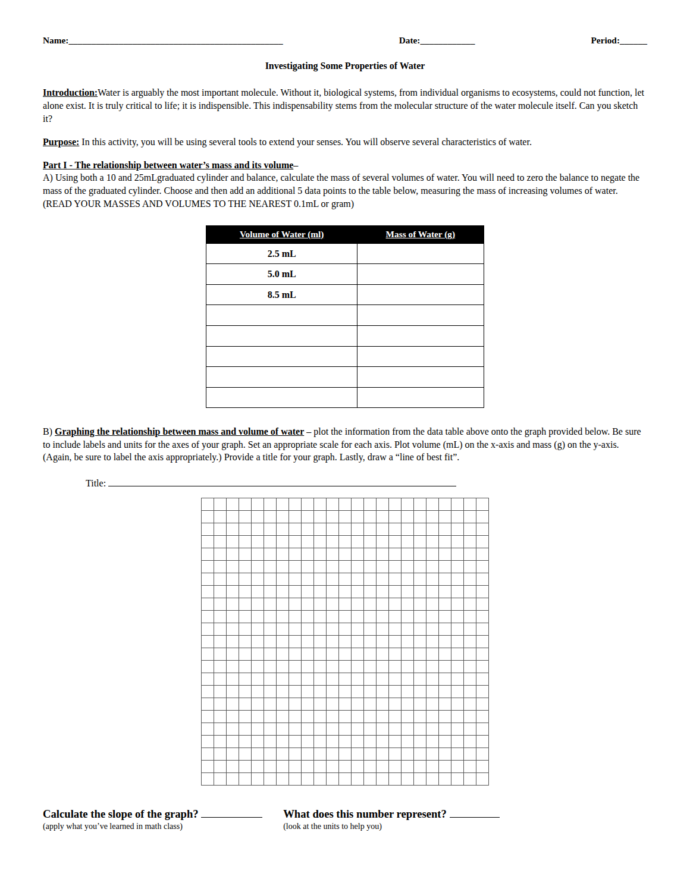Name:_______________________________________________ Date:____________ Period:______
Investigating Some Properties of Water
Introduction: Water is arguably the most important molecule. Without it, biological systems, from individual organisms to ecosystems, could not function, let alone exist. It is truly critical to life; it is indispensible. This indispensability stems from the molecular structure of the water molecule itself. Can you sketch it?
Purpose: In this activity, you will be using several tools to extend your senses. You will observe several characteristics of water.
Part I - The relationship between water’s mass and its volume–
A) Using both a 10 and 25mLgraduated cylinder and balance, calculate the mass of several volumes of water. You will need to zero the balance to negate the mass of the graduated cylinder. Choose and then add an additional 5 data points to the table below, measuring the mass of increasing volumes of water. (READ YOUR MASSES AND VOLUMES TO THE NEAREST 0.1mL or gram)
| Volume of Water (ml) | Mass of Water (g) |
| --- | --- |
| 2.5 mL | |
| 5.0 mL | |
| 8.5 mL | |
B) Graphing the relationship between mass and volume of water – plot the information from the data table above onto the graph provided below. Be sure to include labels and units for the axes of your graph. Set an appropriate scale for each axis. Plot volume (mL) on the x-axis and mass (g) on the y-axis. (Again, be sure to label the axis appropriately.) Provide a title for your graph. Lastly, draw a “line of best fit”.
Title:
Calculate the slope of the graph?
(apply what you’ve learned in math class)
What does this number represent?
(look at the units to help you)